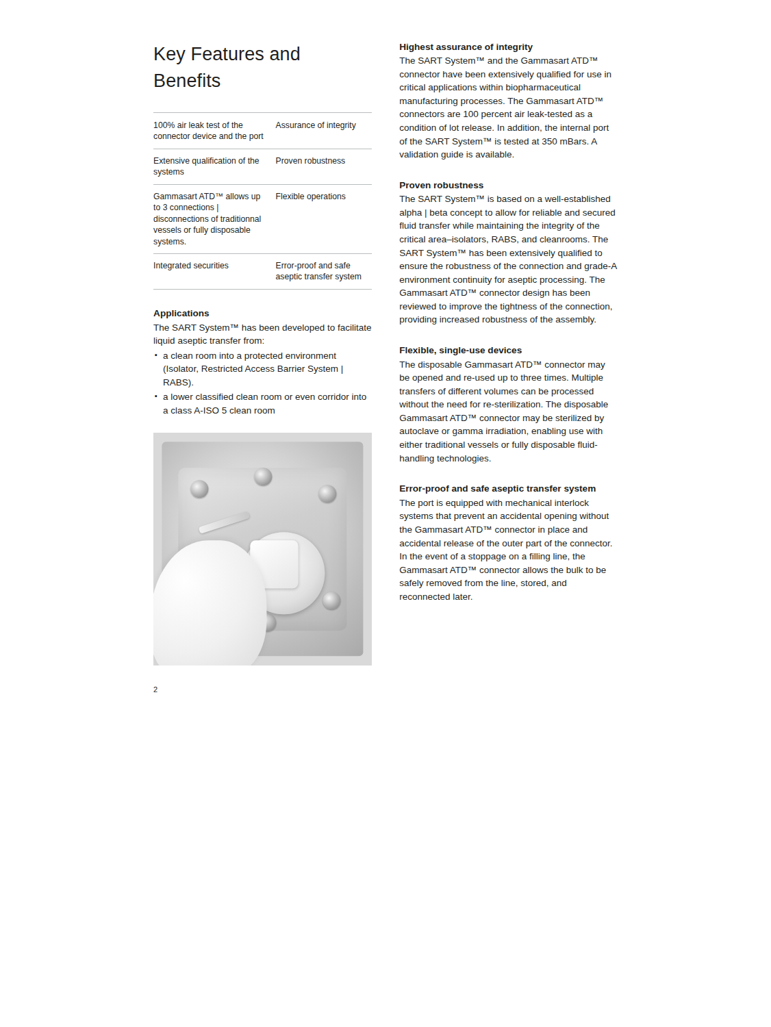Key Features and Benefits
| 100% air leak test of the connector device and the port | Assurance of integrity |
| Extensive qualification of the systems | Proven robustness |
| Gammasart ATD™ allows up to 3 connections / disconnections of traditionnal vessels or fully disposable systems. | Flexible operations |
| Integrated securities | Error-proof and safe aseptic transfer system |
Applications
The SART System™ has been developed to facilitate liquid aseptic transfer from:
a clean room into a protected environment (Isolator, Restricted Access Barrier System | RABS).
a lower classified clean room or even corridor into a class A-ISO 5 clean room
Highest assurance of integrity
The SART System™ and the Gammasart ATD™ connector have been extensively qualified for use in critical applications within biopharmaceutical manufacturing processes. The Gammasart ATD™ connectors are 100 percent air leak-tested as a condition of lot release. In addition, the internal port of the SART System™ is tested at 350 mBars. A validation guide is available.
Proven robustness
The SART System™ is based on a well-established alpha | beta concept to allow for reliable and secured fluid transfer while maintaining the integrity of the critical area–isolators, RABS, and cleanrooms. The SART System™ has been extensively qualified to ensure the robustness of the connection and grade-A environment continuity for aseptic processing. The Gammasart ATD™ connector design has been reviewed to improve the tightness of the connection, providing increased robustness of the assembly.
Flexible, single-use devices
The disposable Gammasart ATD™ connector may be opened and re-used up to three times. Multiple transfers of different volumes can be processed without the need for re-sterilization. The disposable Gammasart ATD™ connector may be sterilized by autoclave or gamma irradiation, enabling use with either traditional vessels or fully disposable fluid-handling technologies.
Error-proof and safe aseptic transfer system
The port is equipped with mechanical interlock systems that prevent an accidental opening without the Gammasart ATD™ connector in place and accidental release of the outer part of the connector. In the event of a stoppage on a filling line, the Gammasart ATD™ connector allows the bulk to be safely removed from the line, stored, and reconnected later.
2